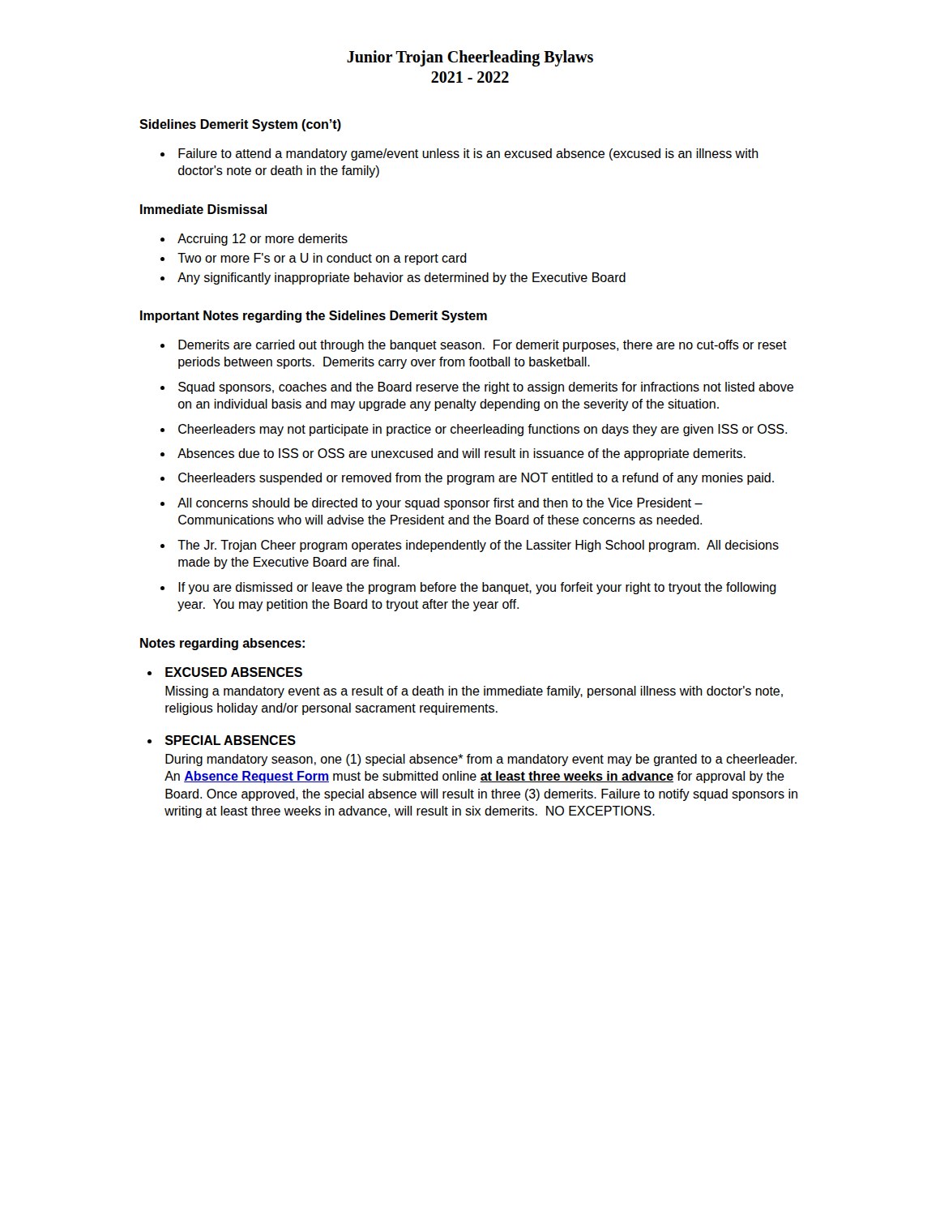Junior Trojan Cheerleading Bylaws
2021 - 2022
Sidelines Demerit System (con’t)
Failure to attend a mandatory game/event unless it is an excused absence (excused is an illness with doctor's note or death in the family)
Immediate Dismissal
Accruing 12 or more demerits
Two or more F's or a U in conduct on a report card
Any significantly inappropriate behavior as determined by the Executive Board
Important Notes regarding the Sidelines Demerit System
Demerits are carried out through the banquet season. For demerit purposes, there are no cut-offs or reset periods between sports. Demerits carry over from football to basketball.
Squad sponsors, coaches and the Board reserve the right to assign demerits for infractions not listed above on an individual basis and may upgrade any penalty depending on the severity of the situation.
Cheerleaders may not participate in practice or cheerleading functions on days they are given ISS or OSS.
Absences due to ISS or OSS are unexcused and will result in issuance of the appropriate demerits.
Cheerleaders suspended or removed from the program are NOT entitled to a refund of any monies paid.
All concerns should be directed to your squad sponsor first and then to the Vice President – Communications who will advise the President and the Board of these concerns as needed.
The Jr. Trojan Cheer program operates independently of the Lassiter High School program. All decisions made by the Executive Board are final.
If you are dismissed or leave the program before the banquet, you forfeit your right to tryout the following year. You may petition the Board to tryout after the year off.
Notes regarding absences:
EXCUSED ABSENCES
Missing a mandatory event as a result of a death in the immediate family, personal illness with doctor's note, religious holiday and/or personal sacrament requirements.
SPECIAL ABSENCES
During mandatory season, one (1) special absence* from a mandatory event may be granted to a cheerleader. An Absence Request Form must be submitted online at least three weeks in advance for approval by the Board. Once approved, the special absence will result in three (3) demerits. Failure to notify squad sponsors in writing at least three weeks in advance, will result in six demerits. NO EXCEPTIONS.